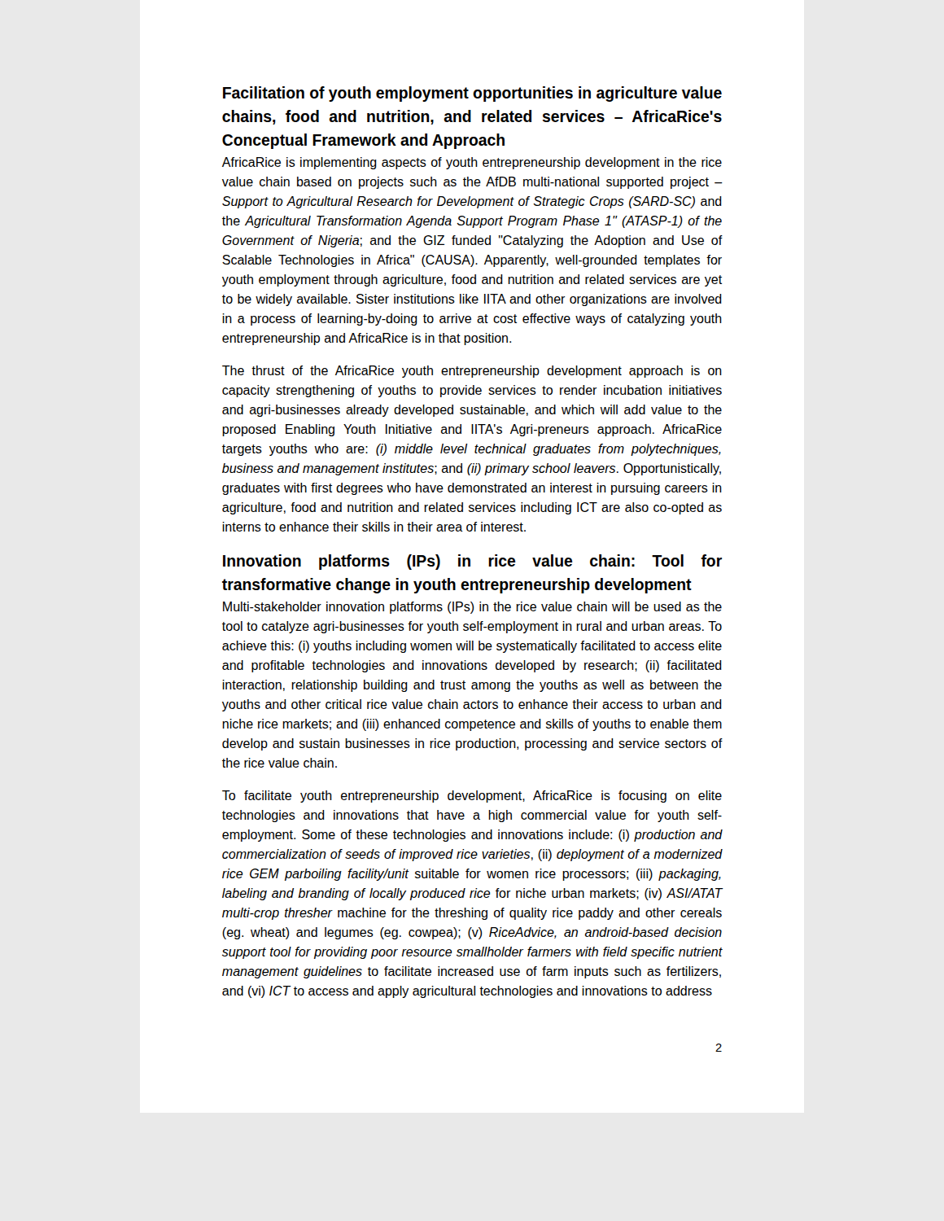Facilitation of youth employment opportunities in agriculture value chains, food and nutrition, and related services – AfricaRice's Conceptual Framework and Approach
AfricaRice is implementing aspects of youth entrepreneurship development in the rice value chain based on projects such as the AfDB multi-national supported project – Support to Agricultural Research for Development of Strategic Crops (SARD-SC) and the Agricultural Transformation Agenda Support Program Phase 1" (ATASP-1) of the Government of Nigeria; and the GIZ funded "Catalyzing the Adoption and Use of Scalable Technologies in Africa" (CAUSA). Apparently, well-grounded templates for youth employment through agriculture, food and nutrition and related services are yet to be widely available. Sister institutions like IITA and other organizations are involved in a process of learning-by-doing to arrive at cost effective ways of catalyzing youth entrepreneurship and AfricaRice is in that position.
The thrust of the AfricaRice youth entrepreneurship development approach is on capacity strengthening of youths to provide services to render incubation initiatives and agri-businesses already developed sustainable, and which will add value to the proposed Enabling Youth Initiative and IITA's Agri-preneurs approach. AfricaRice targets youths who are: (i) middle level technical graduates from polytechniques, business and management institutes; and (ii) primary school leavers. Opportunistically, graduates with first degrees who have demonstrated an interest in pursuing careers in agriculture, food and nutrition and related services including ICT are also co-opted as interns to enhance their skills in their area of interest.
Innovation platforms (IPs) in rice value chain: Tool for transformative change in youth entrepreneurship development
Multi-stakeholder innovation platforms (IPs) in the rice value chain will be used as the tool to catalyze agri-businesses for youth self-employment in rural and urban areas. To achieve this: (i) youths including women will be systematically facilitated to access elite and profitable technologies and innovations developed by research; (ii) facilitated interaction, relationship building and trust among the youths as well as between the youths and other critical rice value chain actors to enhance their access to urban and niche rice markets; and (iii) enhanced competence and skills of youths to enable them develop and sustain businesses in rice production, processing and service sectors of the rice value chain.
To facilitate youth entrepreneurship development, AfricaRice is focusing on elite technologies and innovations that have a high commercial value for youth self-employment. Some of these technologies and innovations include: (i) production and commercialization of seeds of improved rice varieties, (ii) deployment of a modernized rice GEM parboiling facility/unit suitable for women rice processors; (iii) packaging, labeling and branding of locally produced rice for niche urban markets; (iv) ASI/ATAT multi-crop thresher machine for the threshing of quality rice paddy and other cereals (eg. wheat) and legumes (eg. cowpea); (v) RiceAdvice, an android-based decision support tool for providing poor resource smallholder farmers with field specific nutrient management guidelines to facilitate increased use of farm inputs such as fertilizers, and (vi) ICT to access and apply agricultural technologies and innovations to address
2